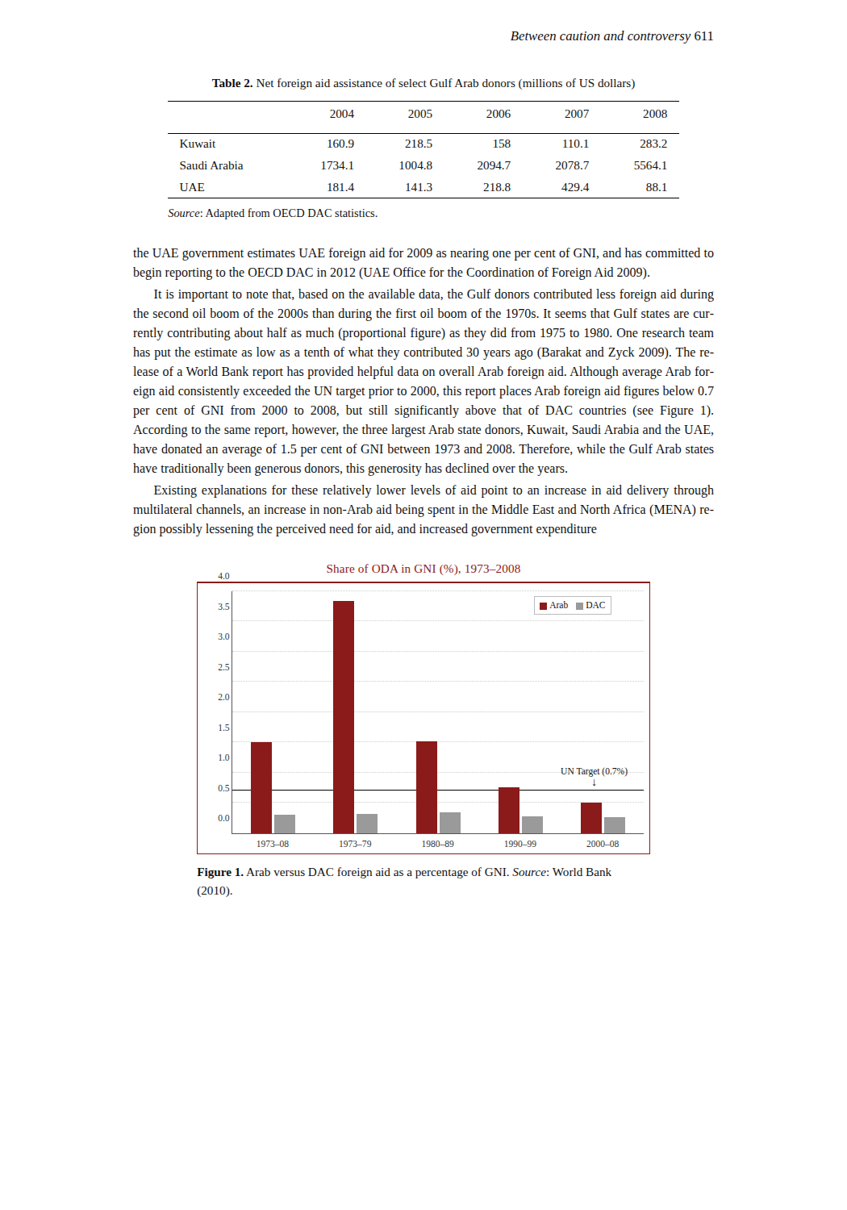Between caution and controversy 611
Table 2. Net foreign aid assistance of select Gulf Arab donors (millions of US dollars)
| | 2004 | 2005 | 2006 | 2007 | 2008 |
| --- | --- | --- | --- | --- | --- |
| Kuwait | 160.9 | 218.5 | 158 | 110.1 | 283.2 |
| Saudi Arabia | 1734.1 | 1004.8 | 2094.7 | 2078.7 | 5564.1 |
| UAE | 181.4 | 141.3 | 218.8 | 429.4 | 88.1 |
Source: Adapted from OECD DAC statistics.
the UAE government estimates UAE foreign aid for 2009 as nearing one per cent of GNI, and has committed to begin reporting to the OECD DAC in 2012 (UAE Office for the Coordination of Foreign Aid 2009).
It is important to note that, based on the available data, the Gulf donors contributed less foreign aid during the second oil boom of the 2000s than during the first oil boom of the 1970s. It seems that Gulf states are currently contributing about half as much (proportional figure) as they did from 1975 to 1980. One research team has put the estimate as low as a tenth of what they contributed 30 years ago (Barakat and Zyck 2009). The release of a World Bank report has provided helpful data on overall Arab foreign aid. Although average Arab foreign aid consistently exceeded the UN target prior to 2000, this report places Arab foreign aid figures below 0.7 per cent of GNI from 2000 to 2008, but still significantly above that of DAC countries (see Figure 1). According to the same report, however, the three largest Arab state donors, Kuwait, Saudi Arabia and the UAE, have donated an average of 1.5 per cent of GNI between 1973 and 2008. Therefore, while the Gulf Arab states have traditionally been generous donors, this generosity has declined over the years.
Existing explanations for these relatively lower levels of aid point to an increase in aid delivery through multilateral channels, an increase in non-Arab aid being spent in the Middle East and North Africa (MENA) region possibly lessening the perceived need for aid, and increased government expenditure
Share of ODA in GNI (%), 1973–2008
Arab DAC
4.0
3.5
3.0
2.5
2.0
1.5
1.0
0.5
0.0
UN Target (0.7%)↓
1973–08 1973–79 1980–89 1990–99 2000–08
Figure 1. Arab versus DAC foreign aid as a percentage of GNI. Source: World Bank (2010).